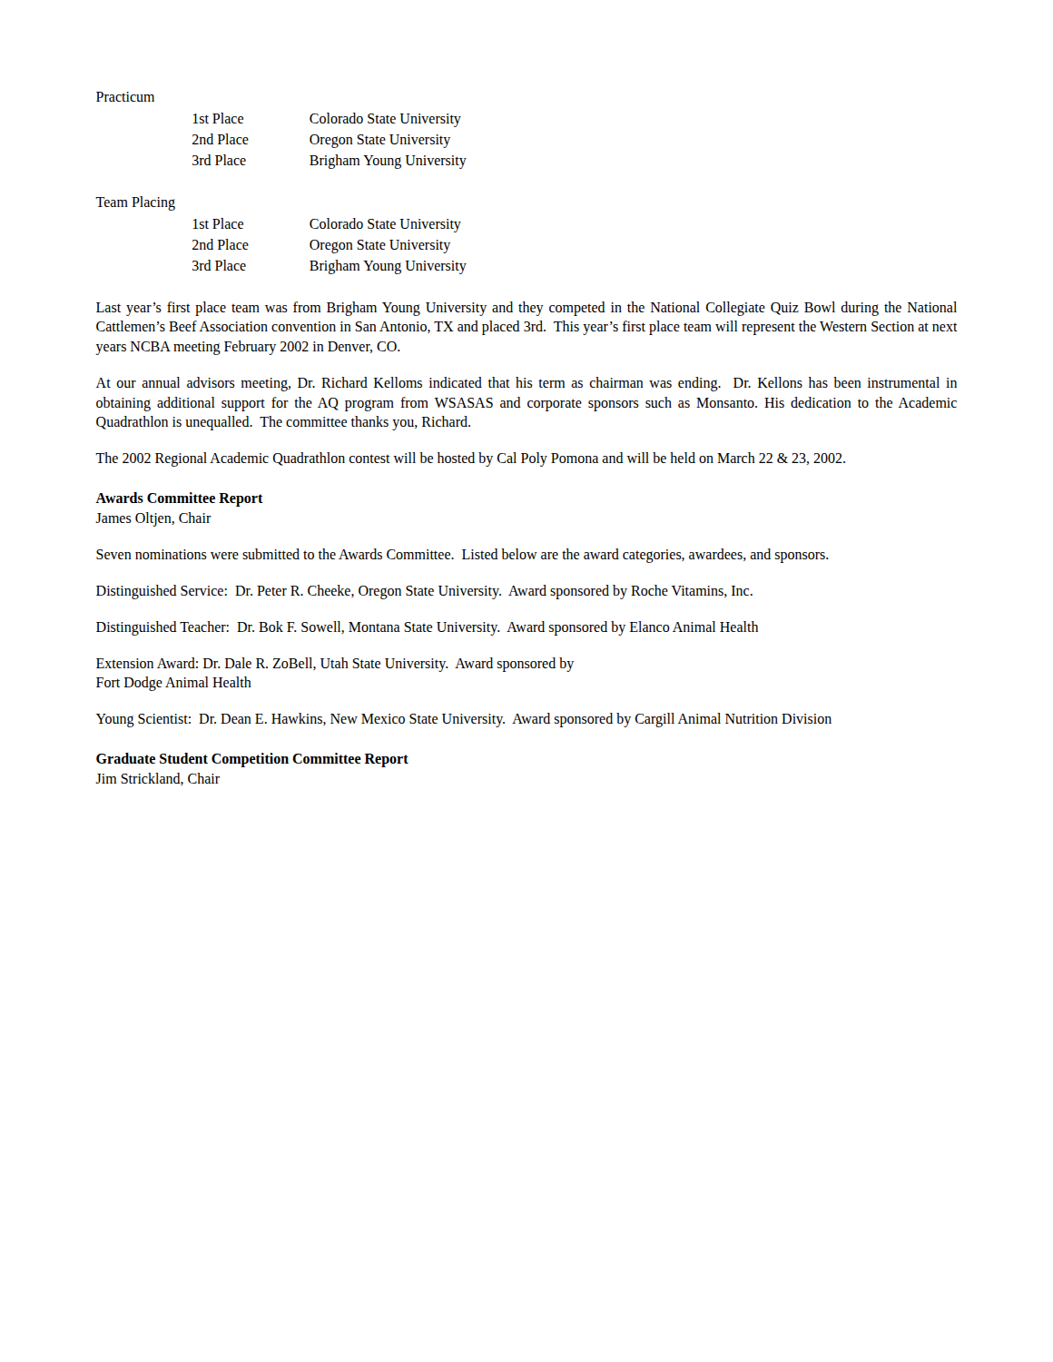Practicum
| 1st Place | Colorado State University |
| 2nd Place | Oregon State University |
| 3rd Place | Brigham Young University |
Team Placing
| 1st Place | Colorado State University |
| 2nd Place | Oregon State University |
| 3rd Place | Brigham Young University |
Last year’s first place team was from Brigham Young University and they competed in the National Collegiate Quiz Bowl during the National Cattlemen’s Beef Association convention in San Antonio, TX and placed 3rd. This year’s first place team will represent the Western Section at next years NCBA meeting February 2002 in Denver, CO.
At our annual advisors meeting, Dr. Richard Kelloms indicated that his term as chairman was ending. Dr. Kellons has been instrumental in obtaining additional support for the AQ program from WSASAS and corporate sponsors such as Monsanto. His dedication to the Academic Quadrathlon is unequalled. The committee thanks you, Richard.
The 2002 Regional Academic Quadrathlon contest will be hosted by Cal Poly Pomona and will be held on March 22 & 23, 2002.
Awards Committee Report
James Oltjen, Chair
Seven nominations were submitted to the Awards Committee. Listed below are the award categories, awardees, and sponsors.
Distinguished Service: Dr. Peter R. Cheeke, Oregon State University. Award sponsored by Roche Vitamins, Inc.
Distinguished Teacher: Dr. Bok F. Sowell, Montana State University. Award sponsored by Elanco Animal Health
Extension Award: Dr. Dale R. ZoBell, Utah State University. Award sponsored by
Fort Dodge Animal Health
Young Scientist: Dr. Dean E. Hawkins, New Mexico State University. Award sponsored by Cargill Animal Nutrition Division
Graduate Student Competition Committee Report
Jim Strickland, Chair